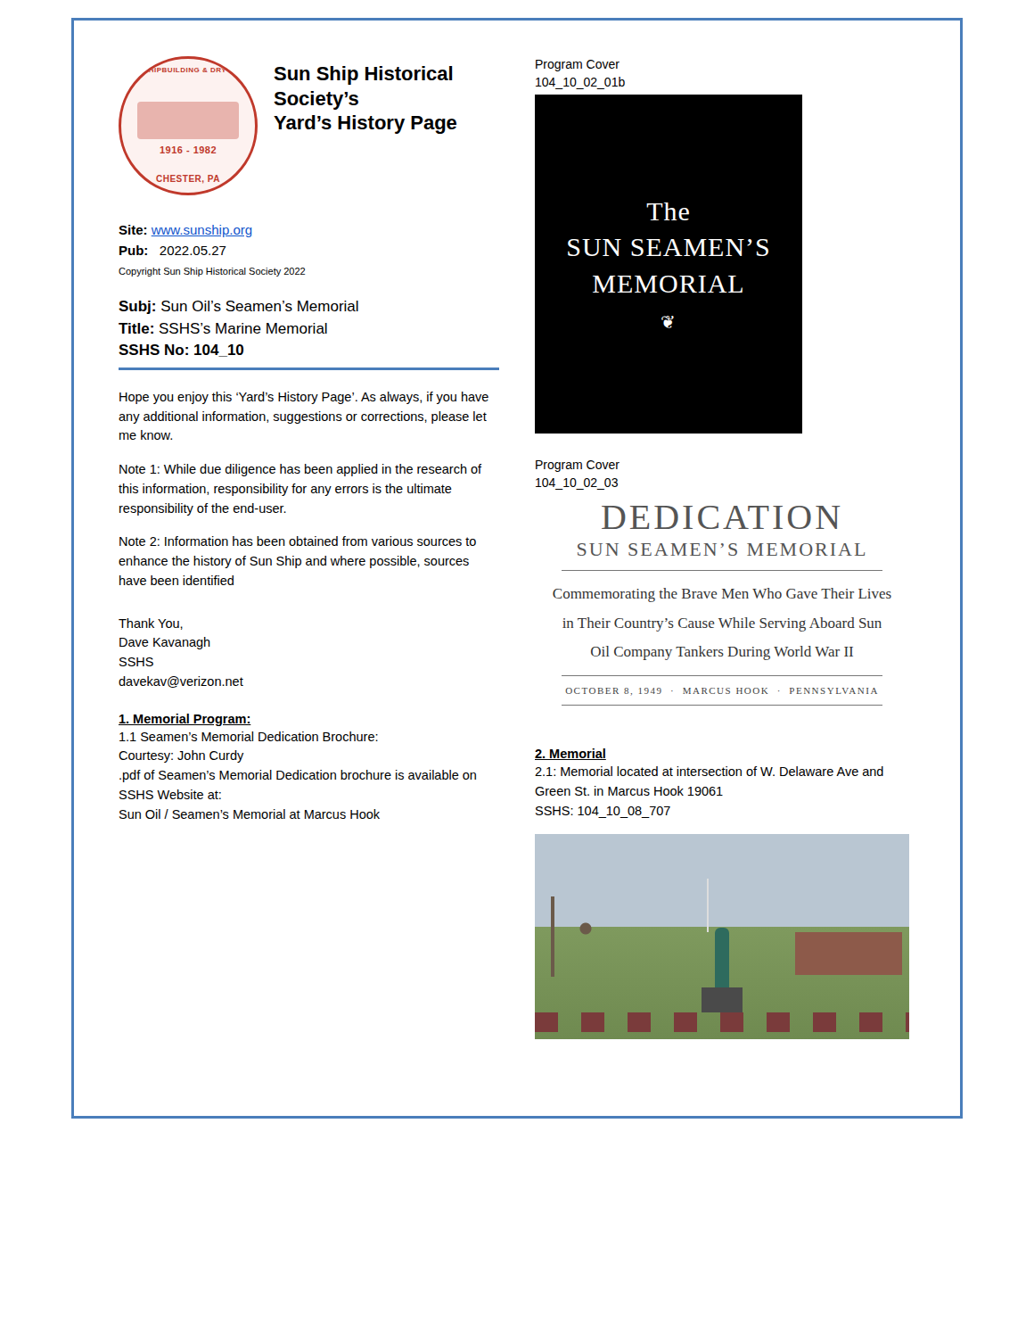SUN SHIPBUILDING & DRY DOCK
1916 - 1982
CHESTER, PA
Sun Ship Historical Society’s
Yard’s History Page
Site: www.sunship.org
Pub: 2022.05.27
Copyright Sun Ship Historical Society 2022
Subj: Sun Oil’s Seamen’s Memorial
Title: SSHS’s Marine Memorial
SSHS No: 104_10
Hope you enjoy this ‘Yard’s History Page’. As always, if you have any additional information, suggestions or corrections, please let me know.
Note 1: While due diligence has been applied in the research of this information, responsibility for any errors is the ultimate responsibility of the end-user.
Note 2: Information has been obtained from various sources to enhance the history of Sun Ship and where possible, sources have been identified
Thank You,
Dave Kavanagh
SSHS
davekav@verizon.net
1. Memorial Program:
1.1 Seamen’s Memorial Dedication Brochure:
Courtesy: John Curdy
.pdf of Seamen’s Memorial Dedication brochure is available on SSHS Website at:
Sun Oil / Seamen’s Memorial at Marcus Hook
Program Cover
104_10_02_01b
The
SUN SEAMEN’S
MEMORIAL
❦
Program Cover
104_10_02_03
DEDICATION
SUN SEAMEN’S MEMORIAL
Commemorating the Brave Men Who Gave Their Lives in Their Country’s Cause While Serving Aboard Sun Oil Company Tankers During World War II
OCTOBER 8, 1949 · MARCUS HOOK · PENNSYLVANIA
2. Memorial
2.1: Memorial located at intersection of W. Delaware Ave and Green St. in Marcus Hook 19061
SSHS: 104_10_08_707